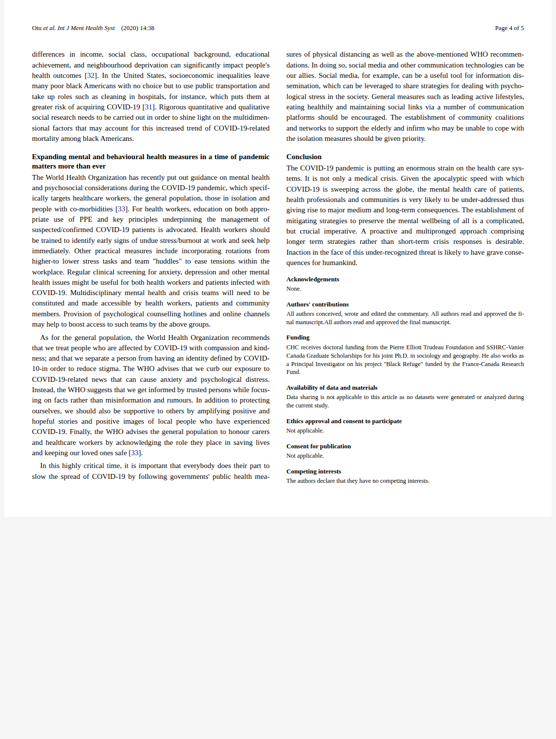Otu et al. Int J Ment Health Syst (2020) 14:38
Page 4 of 5
differences in income, social class, occupational background, educational achievement, and neighbourhood deprivation can significantly impact people's health outcomes [32]. In the United States, socioeconomic inequalities leave many poor black Americans with no choice but to use public transportation and take up roles such as cleaning in hospitals, for instance, which puts them at greater risk of acquiring COVID-19 [31]. Rigorous quantitative and qualitative social research needs to be carried out in order to shine light on the multidimensional factors that may account for this increased trend of COVID-19-related mortality among black Americans.
Expanding mental and behavioural health measures in a time of pandemic matters more than ever
The World Health Organization has recently put out guidance on mental health and psychosocial considerations during the COVID-19 pandemic, which specifically targets healthcare workers, the general population, those in isolation and people with co-morbidities [33]. For health workers, education on both appropriate use of PPE and key principles underpinning the management of suspected/confirmed COVID-19 patients is advocated. Health workers should be trained to identify early signs of undue stress/burnout at work and seek help immediately. Other practical measures include incorporating rotations from higher-to lower stress tasks and team "huddles" to ease tensions within the workplace. Regular clinical screening for anxiety, depression and other mental health issues might be useful for both health workers and patients infected with COVID-19. Multidisciplinary mental health and crisis teams will need to be constituted and made accessible by health workers, patients and community members. Provision of psychological counselling hotlines and online channels may help to boost access to such teams by the above groups.
As for the general population, the World Health Organization recommends that we treat people who are affected by COVID-19 with compassion and kindness; and that we separate a person from having an identity defined by COVID-10-in order to reduce stigma. The WHO advises that we curb our exposure to COVID-19-related news that can cause anxiety and psychological distress. Instead, the WHO suggests that we get informed by trusted persons while focusing on facts rather than misinformation and rumours. In addition to protecting ourselves, we should also be supportive to others by amplifying positive and hopeful stories and positive images of local people who have experienced COVID-19. Finally, the WHO advises the general population to honour carers and healthcare workers by acknowledging the role they place in saving lives and keeping our loved ones safe [33].
In this highly critical time, it is important that everybody does their part to slow the spread of COVID-19 by following governments' public health measures of physical distancing as well as the above-mentioned WHO recommendations. In doing so, social media and other communication technologies can be our allies. Social media, for example, can be a useful tool for information dissemination, which can be leveraged to share strategies for dealing with psychological stress in the society. General measures such as leading active lifestyles, eating healthily and maintaining social links via a number of communication platforms should be encouraged. The establishment of community coalitions and networks to support the elderly and infirm who may be unable to cope with the isolation measures should be given priority.
Conclusion
The COVID-19 pandemic is putting an enormous strain on the health care systems. It is not only a medical crisis. Given the apocalyptic speed with which COVID-19 is sweeping across the globe, the mental health care of patients, health professionals and communities is very likely to be under-addressed thus giving rise to major medium and long-term consequences. The establishment of mitigating strategies to preserve the mental wellbeing of all is a complicated, but crucial imperative. A proactive and multipronged approach comprising longer term strategies rather than short-term crisis responses is desirable. Inaction in the face of this under-recognized threat is likely to have grave consequences for humankind.
Acknowledgements
None.
Authors' contributions
All authors conceived, wrote and edited the commentary. All authors read and approved the final manuscript.All authors read and approved the final manuscript.
Funding
CHC receives doctoral funding from the Pierre Elliott Trudeau Foundation and SSHRC-Vanier Canada Graduate Scholarships for his joint Ph.D. in sociology and geography. He also works as a Principal Investigator on his project "Black Refuge" funded by the France-Canada Research Fund.
Availability of data and materials
Data sharing is not applicable to this article as no datasets were generated or analyzed during the current study.
Ethics approval and consent to participate
Not applicable.
Consent for publication
Not applicable.
Competing interests
The authors declare that they have no competing interests.